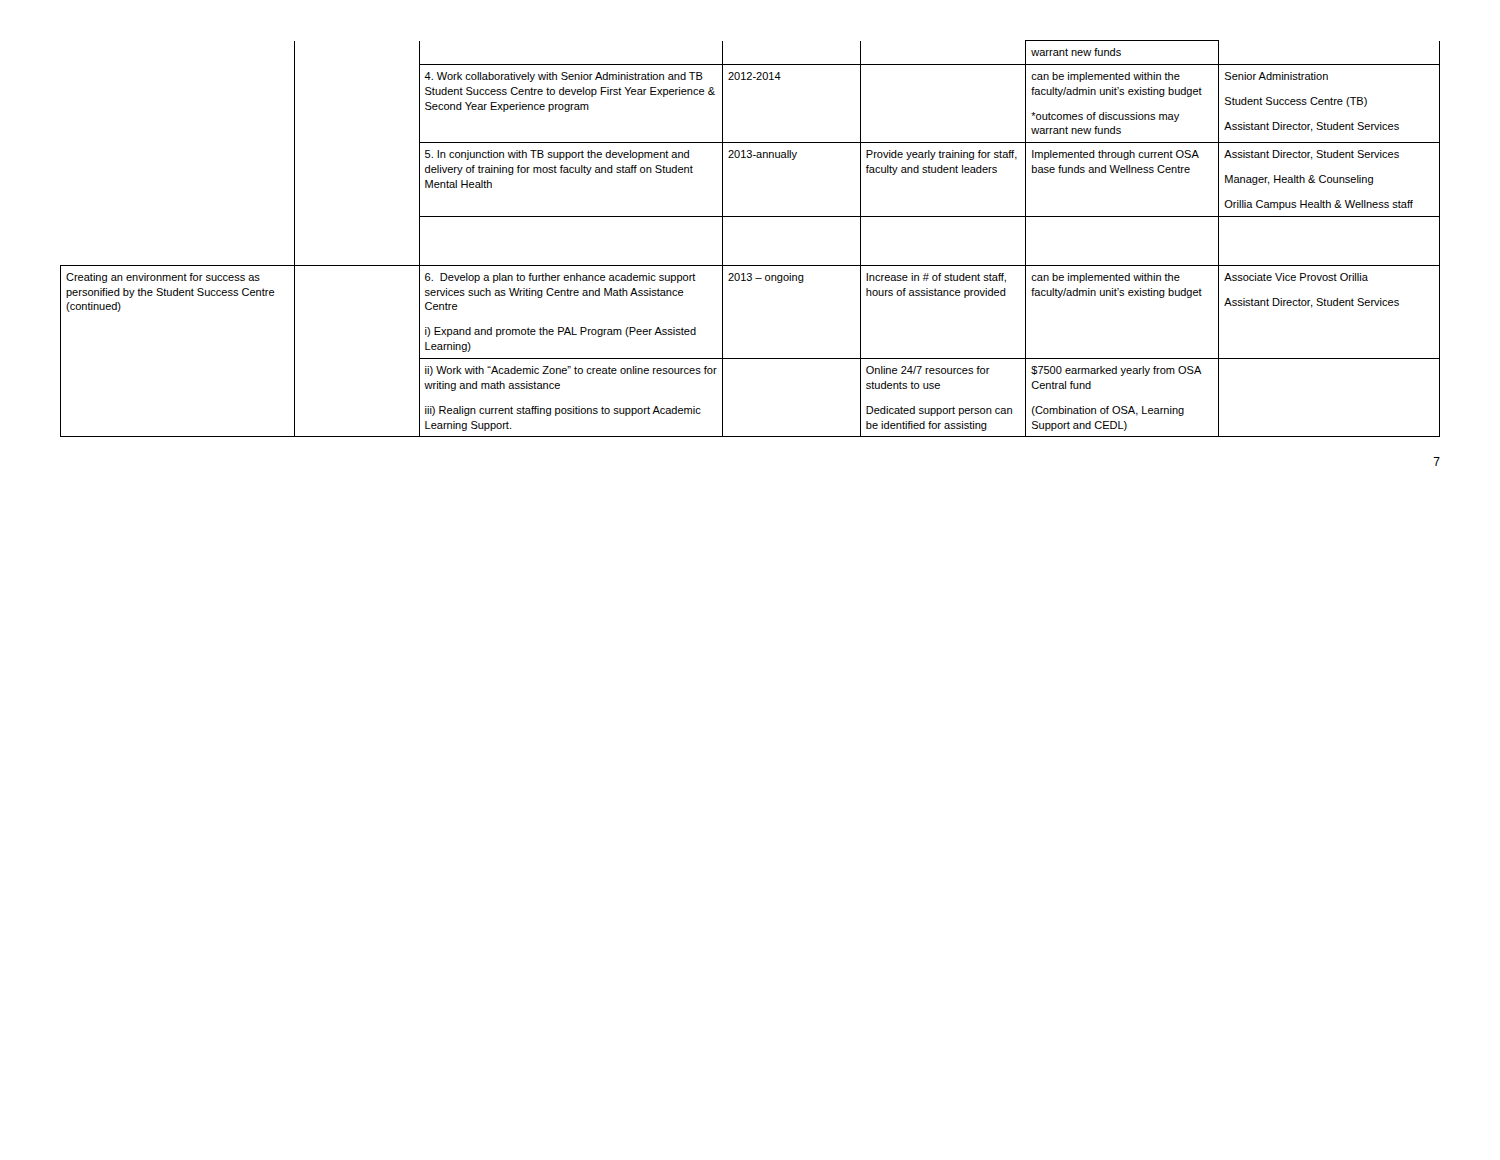| | | | | | warrant new funds | |
| 4. Work collaboratively with Senior Administration and TB Student Success Centre to develop First Year Experience & Second Year Experience program | 2012-2014 | | can be implemented within the faculty/admin unit’s existing budget *outcomes of discussions may warrant new funds | Senior Administration Student Success Centre (TB) Assistant Director, Student Services |
| 5. In conjunction with TB support the development and delivery of training for most faculty and staff on Student Mental Health | 2013-annually | Provide yearly training for staff, faculty and student leaders | Implemented through current OSA base funds and Wellness Centre | Assistant Director, Student Services Manager, Health & Counseling Orillia Campus Health & Wellness staff |
| Creating an environment for success as personified by the Student Success Centre (continued) | | 6. Develop a plan to further enhance academic support services such as Writing Centre and Math Assistance Centre i) Expand and promote the PAL Program (Peer Assisted Learning) | 2013 – ongoing | Increase in # of student staff, hours of assistance provided | can be implemented within the faculty/admin unit’s existing budget | Associate Vice Provost Orillia Assistant Director, Student Services |
| ii) Work with “Academic Zone” to create online resources for writing and math assistance iii) Realign current staffing positions to support Academic Learning Support. | | Online 24/7 resources for students to use Dedicated support person can be identified for assisting | $7500 earmarked yearly from OSA Central fund (Combination of OSA, Learning Support and CEDL) | |
7